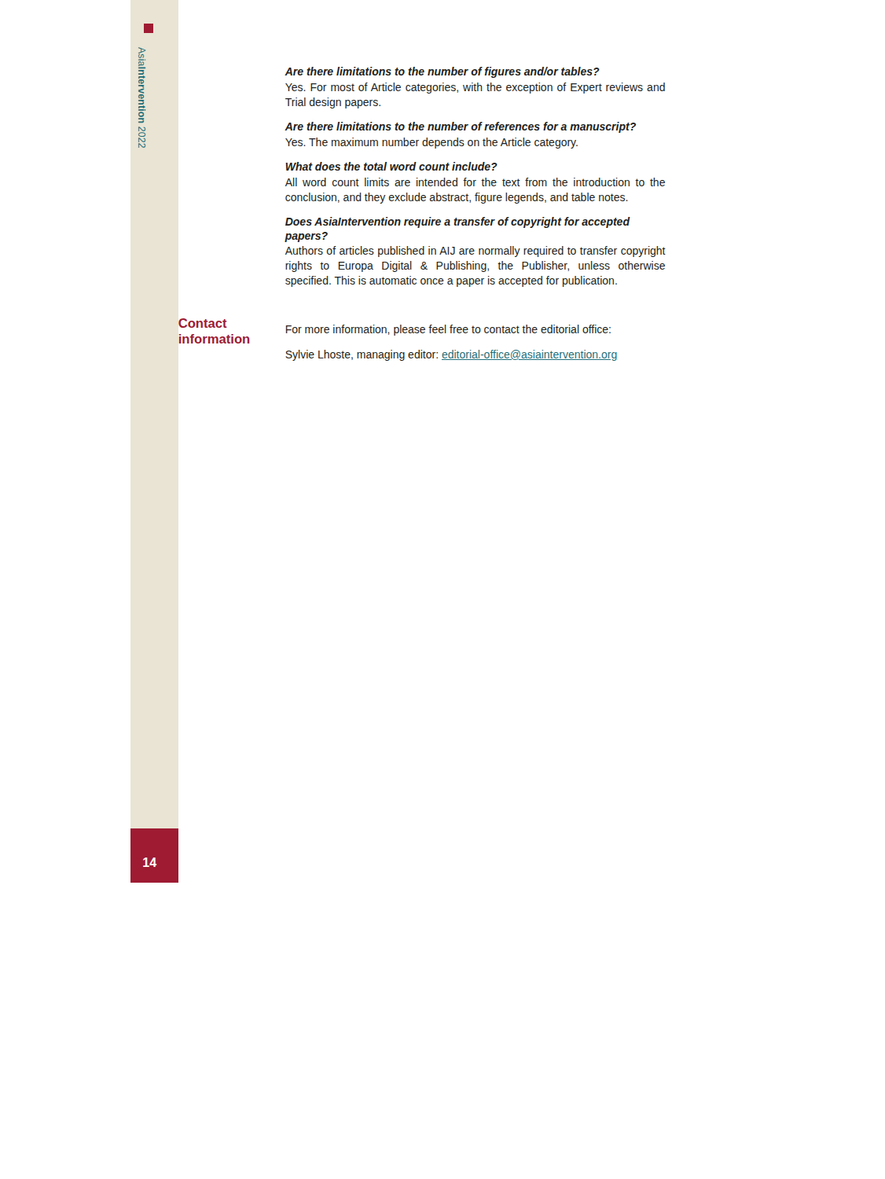Asia Intervention 2022
14
Are there limitations to the number of figures and/or tables?
Yes. For most of Article categories, with the exception of Expert reviews and Trial design papers.
Are there limitations to the number of references for a manuscript?
Yes. The maximum number depends on the Article category.
What does the total word count include?
All word count limits are intended for the text from the introduction to the conclusion, and they exclude abstract, figure legends, and table notes.
Does AsiaIntervention require a transfer of copyright for accepted papers?
Authors of articles published in AIJ are normally required to transfer copyright rights to Europa Digital & Publishing, the Publisher, unless otherwise specified. This is automatic once a paper is accepted for publication.
Contact information
For more information, please feel free to contact the editorial office:
Sylvie Lhoste, managing editor: editorial-office@asiaintervention.org